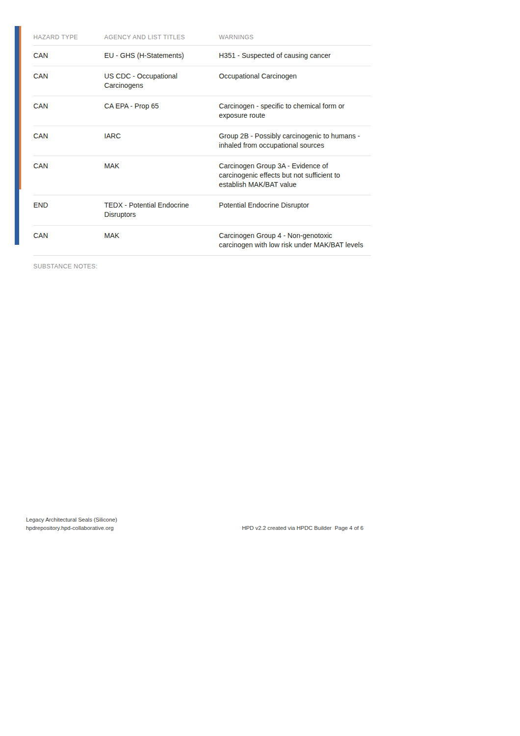| Hazard Type | Agency and List Titles | Warnings |
| --- | --- | --- |
| CAN | EU - GHS (H-Statements) | H351 - Suspected of causing cancer |
| CAN | US CDC - Occupational Carcinogens | Occupational Carcinogen |
| CAN | CA EPA - Prop 65 | Carcinogen - specific to chemical form or exposure route |
| CAN | IARC | Group 2B - Possibly carcinogenic to humans - inhaled from occupational sources |
| CAN | MAK | Carcinogen Group 3A - Evidence of carcinogenic effects but not sufficient to establish MAK/BAT value |
| END | TEDX - Potential Endocrine Disruptors | Potential Endocrine Disruptor |
| CAN | MAK | Carcinogen Group 4 - Non-genotoxic carcinogen with low risk under MAK/BAT levels |
Substance Notes:
Legacy Architectural Seals (Silicone)
hpdrepository.hpd-collaborative.org
HPD v2.2 created via HPDC Builder Page 4 of 6